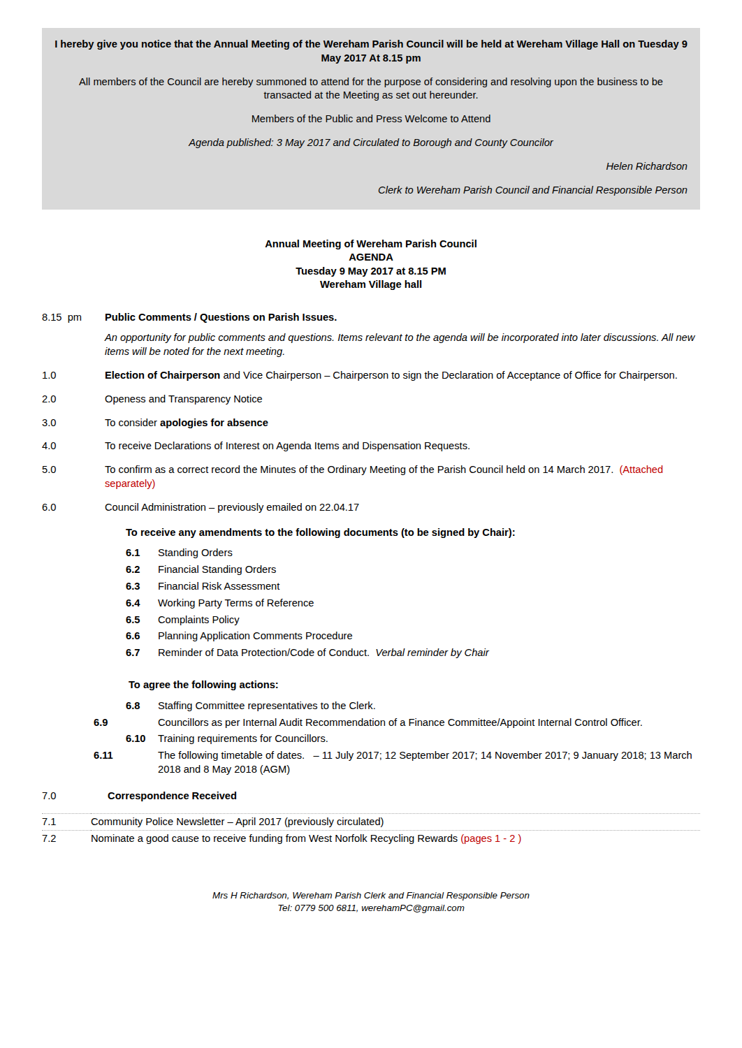I hereby give you notice that the Annual Meeting of the Wereham Parish Council will be held at Wereham Village Hall on Tuesday 9 May 2017 At 8.15 pm
All members of the Council are hereby summoned to attend for the purpose of considering and resolving upon the business to be transacted at the Meeting as set out hereunder.
Members of the Public and Press Welcome to Attend
Agenda published: 3 May 2017 and Circulated to Borough and County Councilor
Helen Richardson
Clerk to Wereham Parish Council and Financial Responsible Person
Annual Meeting of Wereham Parish Council
AGENDA
Tuesday 9 May 2017 at 8.15 PM
Wereham Village hall
| 8.15 pm | Public Comments / Questions on Parish Issues. An opportunity for public comments and questions. Items relevant to the agenda will be incorporated into later discussions. All new items will be noted for the next meeting. |
| 1.0 | Election of Chairperson and Vice Chairperson – Chairperson to sign the Declaration of Acceptance of Office for Chairperson. |
| 2.0 | Openess and Transparency Notice |
| 3.0 | To consider apologies for absence |
| 4.0 | To receive Declarations of Interest on Agenda Items and Dispensation Requests. |
| 5.0 | To confirm as a correct record the Minutes of the Ordinary Meeting of the Parish Council held on 14 March 2017. (Attached separately) |
| 6.0 | Council Administration – previously emailed on 22.04.17 To receive any amendments to the following documents (to be signed by Chair): 6.1 Standing Orders 6.2 Financial Standing Orders 6.3 Financial Risk Assessment 6.4 Working Party Terms of Reference 6.5 Complaints Policy 6.6 Planning Application Comments Procedure 6.7 Reminder of Data Protection/Code of Conduct. Verbal reminder by Chair To agree the following actions: 6.8 Staffing Committee representatives to the Clerk. 6.9 Councillors as per Internal Audit Recommendation of a Finance Committee/Appoint Internal Control Officer. 6.10 Training requirements for Councillors. 6.11 The following timetable of dates. – 11 July 2017; 12 September 2017; 14 November 2017; 9 January 2018; 13 March 2018 and 8 May 2018 (AGM) |
| 7.0 | Correspondence Received |
| 7.1 | Community Police Newsletter – April 2017 (previously circulated) |
| 7.2 | Nominate a good cause to receive funding from West Norfolk Recycling Rewards (pages 1 - 2 ) |
Mrs H Richardson, Wereham Parish Clerk and Financial Responsible Person
Tel: 0779 500 6811, werehamPC@gmail.com